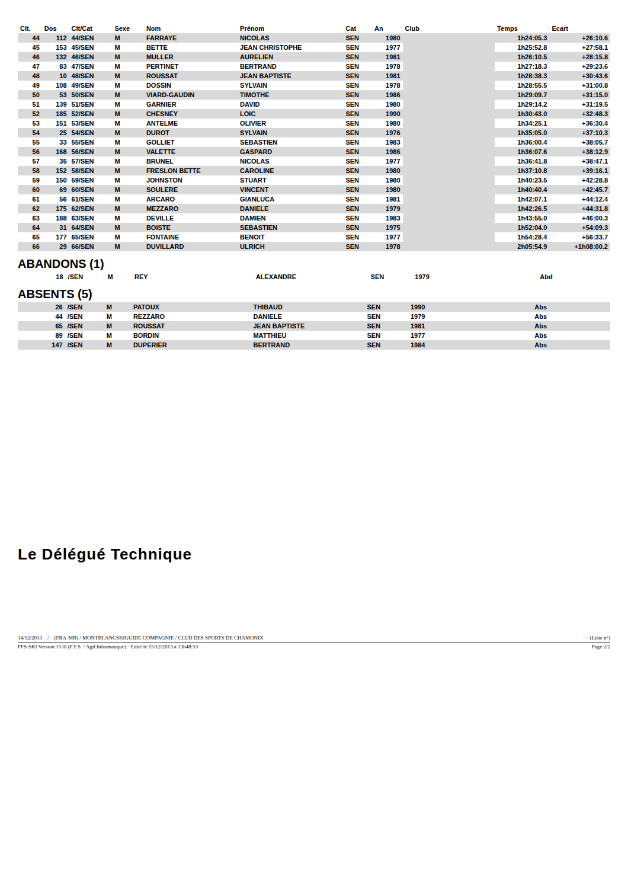| Clt. | Dos | Clt/Cat | Sexe | Nom | Prénom | Cat | An | Club | Temps | Ecart |
| --- | --- | --- | --- | --- | --- | --- | --- | --- | --- | --- |
| 44 | 112 | 44/SEN | M | FARRAYE | NICOLAS | SEN | 1980 | | 1h24:05.3 | +26:10.6 |
| 45 | 153 | 45/SEN | M | BETTE | JEAN CHRISTOPHE | SEN | 1977 | | 1h25:52.8 | +27:58.1 |
| 46 | 132 | 46/SEN | M | MULLER | AURELIEN | SEN | 1981 | | 1h26:10.5 | +28:15.8 |
| 47 | 83 | 47/SEN | M | PERTINET | BERTRAND | SEN | 1978 | | 1h27:18.3 | +29:23.6 |
| 48 | 10 | 48/SEN | M | ROUSSAT | JEAN BAPTISTE | SEN | 1981 | | 1h28:38.3 | +30:43.6 |
| 49 | 108 | 49/SEN | M | DOSSIN | SYLVAIN | SEN | 1978 | | 1h28:55.5 | +31:00.8 |
| 50 | 53 | 50/SEN | M | VIARD-GAUDIN | TIMOTHE | SEN | 1986 | | 1h29:09.7 | +31:15.0 |
| 51 | 139 | 51/SEN | M | GARNIER | DAVID | SEN | 1980 | | 1h29:14.2 | +31:19.5 |
| 52 | 185 | 52/SEN | M | CHESNEY | LOIC | SEN | 1990 | | 1h30:43.0 | +32:48.3 |
| 53 | 151 | 53/SEN | M | ANTELME | OLIVIER | SEN | 1980 | | 1h34:25.1 | +36:30.4 |
| 54 | 25 | 54/SEN | M | DUROT | SYLVAIN | SEN | 1976 | | 1h35:05.0 | +37:10.3 |
| 55 | 33 | 55/SEN | M | GOLLIET | SEBASTIEN | SEN | 1983 | | 1h36:00.4 | +38:05.7 |
| 56 | 168 | 56/SEN | M | VALETTE | GASPARD | SEN | 1986 | | 1h36:07.6 | +38:12.9 |
| 57 | 35 | 57/SEN | M | BRUNEL | NICOLAS | SEN | 1977 | | 1h36:41.8 | +38:47.1 |
| 58 | 152 | 58/SEN | M | FRESLON BETTE | CAROLINE | SEN | 1980 | | 1h37:10.8 | +39:16.1 |
| 59 | 150 | 59/SEN | M | JOHNSTON | STUART | SEN | 1980 | | 1h40:23.5 | +42:28.8 |
| 60 | 69 | 60/SEN | M | SOULERE | VINCENT | SEN | 1980 | | 1h40:40.4 | +42:45.7 |
| 61 | 56 | 61/SEN | M | ARCARO | GIANLUCA | SEN | 1981 | | 1h42:07.1 | +44:12.4 |
| 62 | 175 | 62/SEN | M | MEZZARO | DANIELE | SEN | 1979 | | 1h42:26.5 | +44:31.8 |
| 63 | 188 | 63/SEN | M | DEVILLE | DAMIEN | SEN | 1983 | | 1h43:55.0 | +46:00.3 |
| 64 | 31 | 64/SEN | M | BOISTE | SEBASTIEN | SEN | 1975 | | 1h52:04.0 | +54:09.3 |
| 65 | 177 | 65/SEN | M | FONTAINE | BENOIT | SEN | 1977 | | 1h54:28.4 | +56:33.7 |
| 66 | 29 | 66/SEN | M | DUVILLARD | ULRICH | SEN | 1978 | | 2h05:54.9 | +1h08:00.2 |
ABANDONS (1)
| | 18 | /SEN | M | REY | ALEXANDRE | SEN | 1979 | | Abd | |
ABSENTS (5)
| | 26 | /SEN | M | PATOUX | THIBAUD | SEN | 1990 | | Abs | |
| | 44 | /SEN | M | REZZARO | DANIELE | SEN | 1979 | | Abs | |
| | 65 | /SEN | M | ROUSSAT | JEAN BAPTISTE | SEN | 1981 | | Abs | |
| | 89 | /SEN | M | BORDIN | MATTHIEU | SEN | 1977 | | Abs | |
| | 147 | /SEN | M | DUPERIER | BERTRAND | SEN | 1984 | | Abs | |
Le Délégué Technique
14/12/2013 / (FRA-MB) / MONTBLANCSKIGUIDE COMPAGNIE / CLUB DES SPORTS DE CHAMONIX - (Liste n°)
FFS-SKI Version 15.0l (F.F.S. / Agil Informatique) - Edité le 15/12/2013 à 13h48:53 Page 2/2